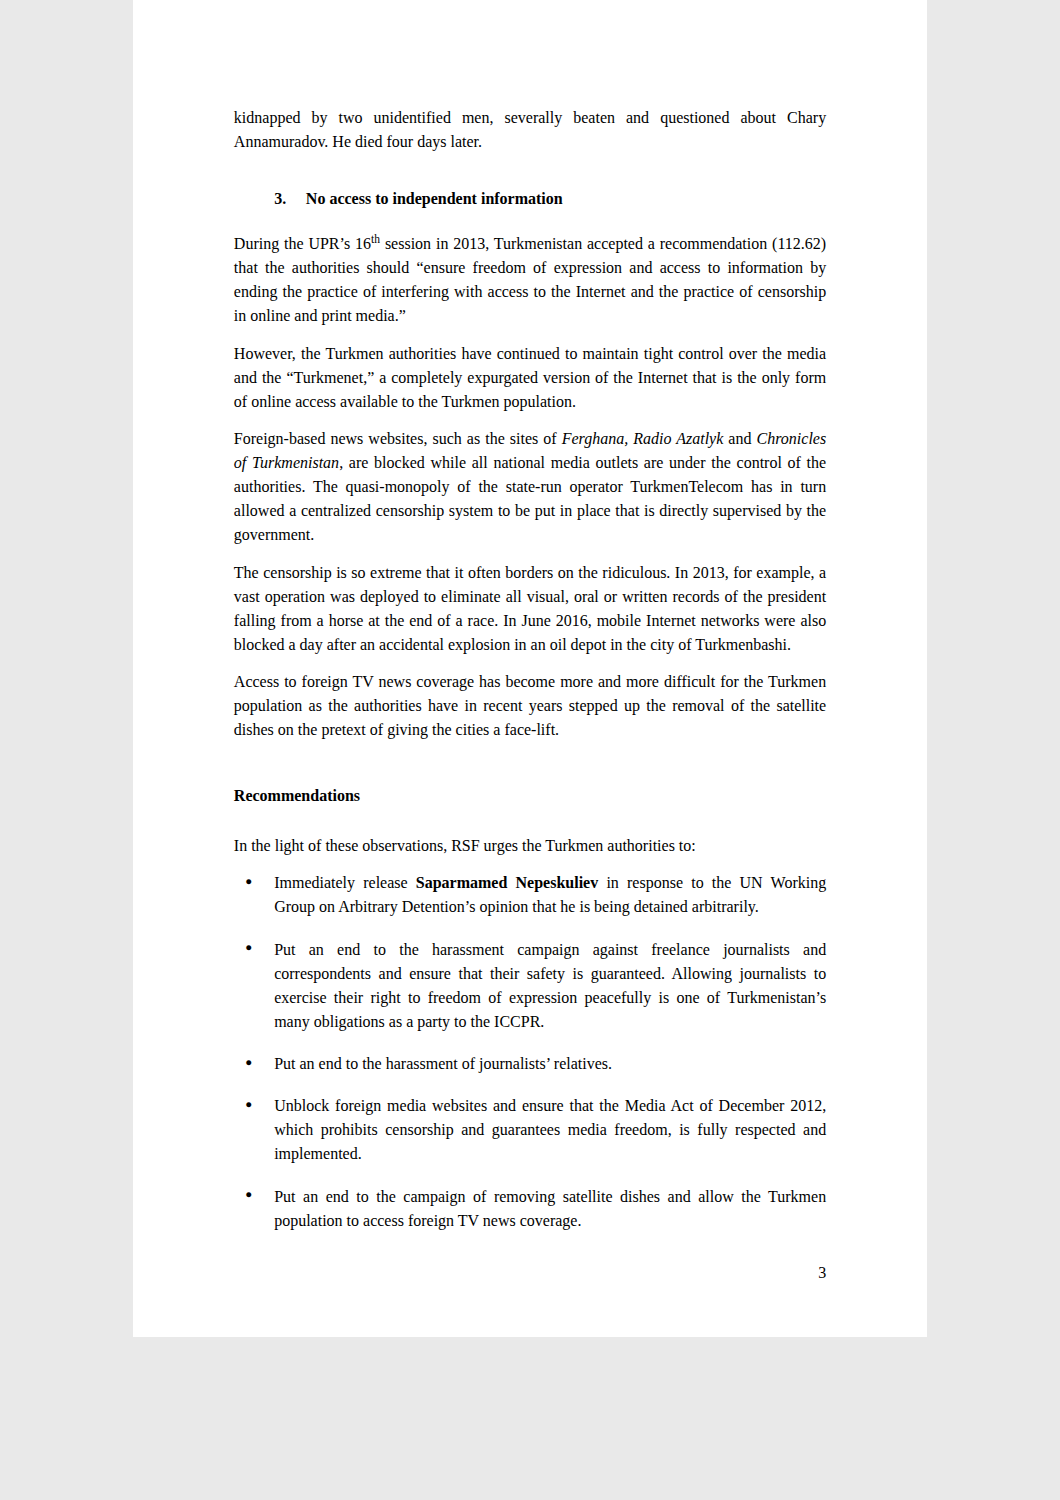kidnapped by two unidentified men, severally beaten and questioned about Chary Annamuradov. He died four days later.
3. No access to independent information
During the UPR’s 16th session in 2013, Turkmenistan accepted a recommendation (112.62) that the authorities should “ensure freedom of expression and access to information by ending the practice of interfering with access to the Internet and the practice of censorship in online and print media.”
However, the Turkmen authorities have continued to maintain tight control over the media and the “Turkmenet,” a completely expurgated version of the Internet that is the only form of online access available to the Turkmen population.
Foreign-based news websites, such as the sites of Ferghana, Radio Azatlyk and Chronicles of Turkmenistan, are blocked while all national media outlets are under the control of the authorities. The quasi-monopoly of the state-run operator TurkmenTelecom has in turn allowed a centralized censorship system to be put in place that is directly supervised by the government.
The censorship is so extreme that it often borders on the ridiculous. In 2013, for example, a vast operation was deployed to eliminate all visual, oral or written records of the president falling from a horse at the end of a race. In June 2016, mobile Internet networks were also blocked a day after an accidental explosion in an oil depot in the city of Turkmenbashi.
Access to foreign TV news coverage has become more and more difficult for the Turkmen population as the authorities have in recent years stepped up the removal of the satellite dishes on the pretext of giving the cities a face-lift.
Recommendations
In the light of these observations, RSF urges the Turkmen authorities to:
Immediately release Saparmamed Nepeskuliev in response to the UN Working Group on Arbitrary Detention’s opinion that he is being detained arbitrarily.
Put an end to the harassment campaign against freelance journalists and correspondents and ensure that their safety is guaranteed. Allowing journalists to exercise their right to freedom of expression peacefully is one of Turkmenistan’s many obligations as a party to the ICCPR.
Put an end to the harassment of journalists’ relatives.
Unblock foreign media websites and ensure that the Media Act of December 2012, which prohibits censorship and guarantees media freedom, is fully respected and implemented.
Put an end to the campaign of removing satellite dishes and allow the Turkmen population to access foreign TV news coverage.
3